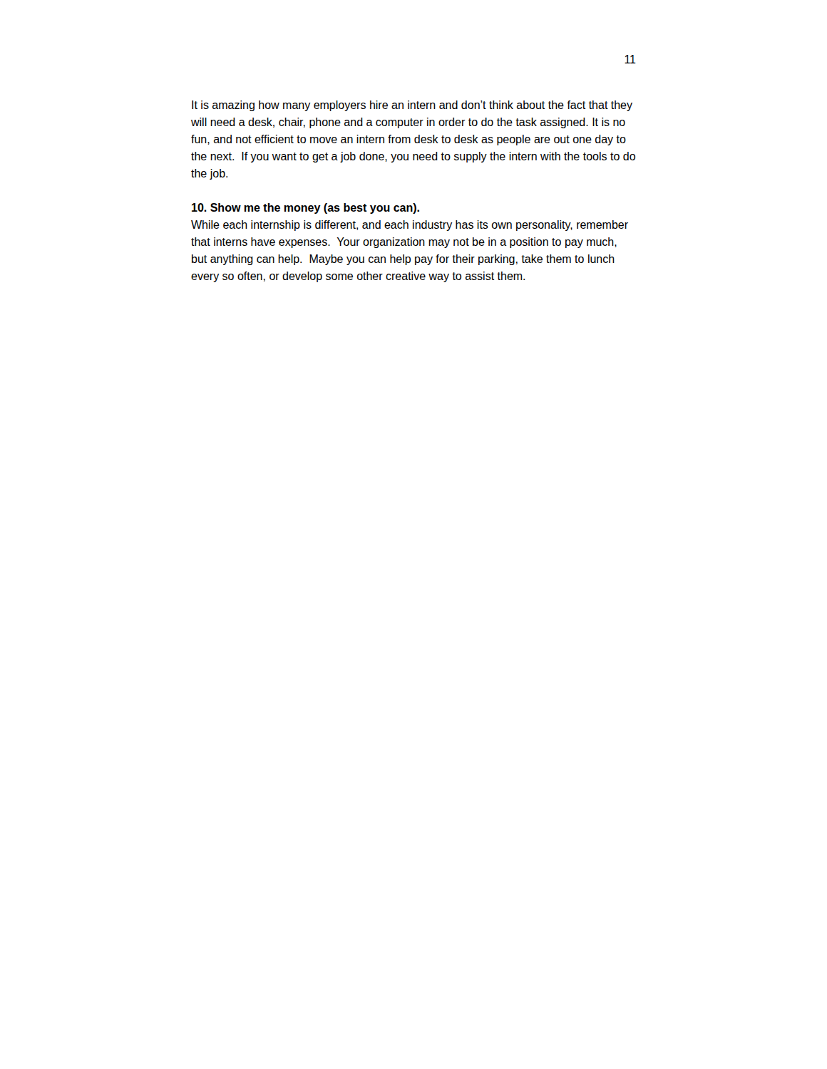11
It is amazing how many employers hire an intern and don’t think about the fact that they will need a desk, chair, phone and a computer in order to do the task assigned. It is no fun, and not efficient to move an intern from desk to desk as people are out one day to the next. If you want to get a job done, you need to supply the intern with the tools to do the job.
10. Show me the money (as best you can).
While each internship is different, and each industry has its own personality, remember that interns have expenses. Your organization may not be in a position to pay much, but anything can help. Maybe you can help pay for their parking, take them to lunch every so often, or develop some other creative way to assist them.